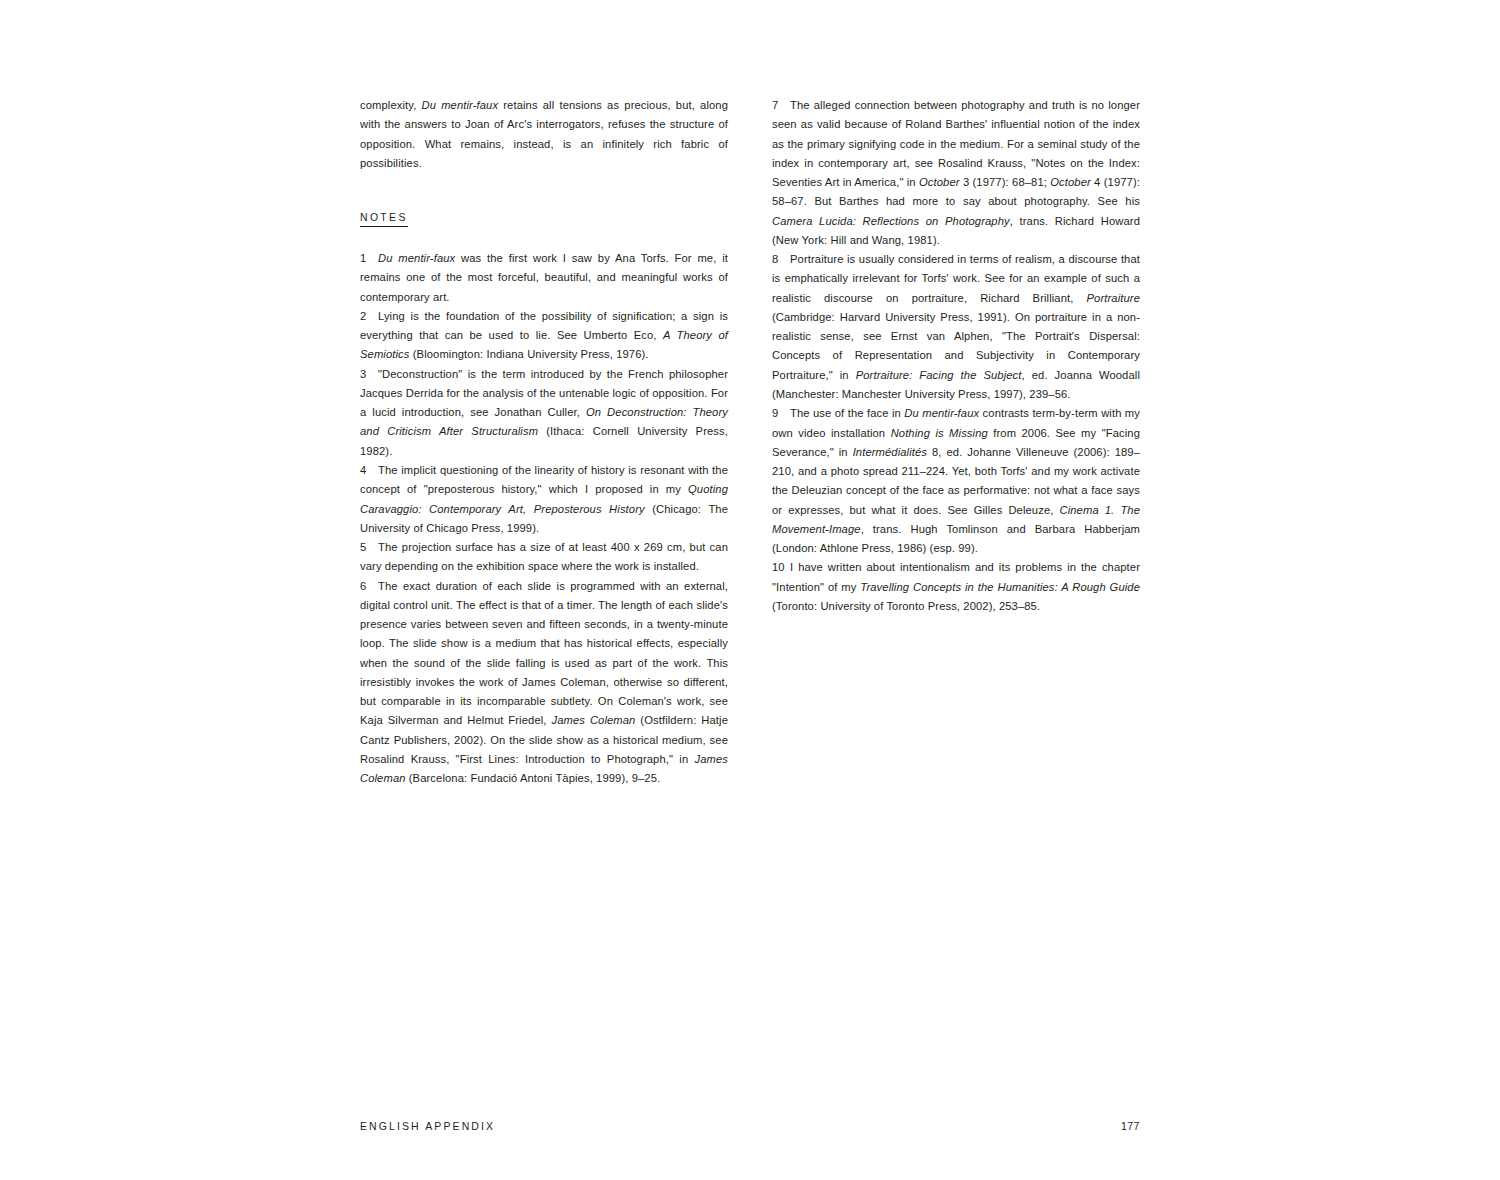complexity, Du mentir-faux retains all tensions as precious, but, along with the answers to Joan of Arc's interrogators, refuses the structure of opposition. What remains, instead, is an infinitely rich fabric of possibilities.
Notes
1 Du mentir-faux was the first work I saw by Ana Torfs. For me, it remains one of the most forceful, beautiful, and meaningful works of contemporary art.
2 Lying is the foundation of the possibility of signification; a sign is everything that can be used to lie. See Umberto Eco, A Theory of Semiotics (Bloomington: Indiana University Press, 1976).
3"Deconstruction" is the term introduced by the French philosopher Jacques Derrida for the analysis of the untenable logic of opposition. For a lucid introduction, see Jonathan Culler, On Deconstruction: Theory and Criticism After Structuralism (Ithaca: Cornell University Press, 1982).
4 The implicit questioning of the linearity of history is resonant with the concept of "preposterous history," which I proposed in my Quoting Caravaggio: Contemporary Art, Preposterous History (Chicago: The University of Chicago Press, 1999).
5 The projection surface has a size of at least 400 x 269 cm, but can vary depending on the exhibition space where the work is installed.
6 The exact duration of each slide is programmed with an external, digital control unit. The effect is that of a timer. The length of each slide's presence varies between seven and fifteen seconds, in a twenty-minute loop. The slide show is a medium that has historical effects, especially when the sound of the slide falling is used as part of the work. This irresistibly invokes the work of James Coleman, otherwise so different, but comparable in its incomparable subtlety. On Coleman's work, see Kaja Silverman and Helmut Friedel, James Coleman (Ostfildern: Hatje Cantz Publishers, 2002). On the slide show as a historical medium, see Rosalind Krauss, "First Lines: Introduction to Photograph," in James Coleman (Barcelona: Fundació Antoni Tàpies, 1999), 9–25.
7 The alleged connection between photography and truth is no longer seen as valid because of Roland Barthes' influential notion of the index as the primary signifying code in the medium. For a seminal study of the index in contemporary art, see Rosalind Krauss, "Notes on the Index: Seventies Art in America," in October 3 (1977): 68–81; October 4 (1977): 58–67. But Barthes had more to say about photography. See his Camera Lucida: Reflections on Photography, trans. Richard Howard (New York: Hill and Wang, 1981).
8 Portraiture is usually considered in terms of realism, a discourse that is emphatically irrelevant for Torfs' work. See for an example of such a realistic discourse on portraiture, Richard Brilliant, Portraiture (Cambridge: Harvard University Press, 1991). On portraiture in a non-realistic sense, see Ernst van Alphen, "The Portrait's Dispersal: Concepts of Representation and Subjectivity in Contemporary Portraiture," in Portraiture: Facing the Subject, ed. Joanna Woodall (Manchester: Manchester University Press, 1997), 239–56.
9 The use of the face in Du mentir-faux contrasts term-by-term with my own video installation Nothing is Missing from 2006. See my "Facing Severance," in Intermédialités 8, ed. Johanne Villeneuve (2006): 189–210, and a photo spread 211–224. Yet, both Torfs' and my work activate the Deleuzian concept of the face as performative: not what a face says or expresses, but what it does. See Gilles Deleuze, Cinema 1. The Movement-Image, trans. Hugh Tomlinson and Barbara Habberjam (London: Athlone Press, 1986) (esp. 99).
10 I have written about intentionalism and its problems in the chapter "Intention" of my Travelling Concepts in the Humanities: A Rough Guide (Toronto: University of Toronto Press, 2002), 253–85.
English Appendix 177